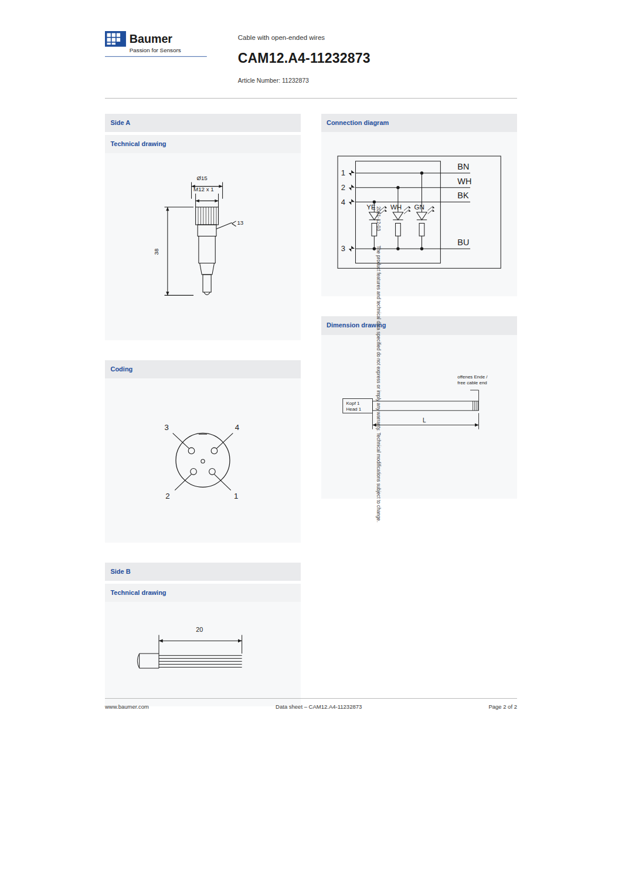Baumer Passion for Sensors
Cable with open-ended wires
CAM12.A4-11232873
Article Number: 11232873
Side A
Technical drawing
Ø15 M12 x 1 13 38
Coding
3 4 2 1
Side B
Technical drawing
20
Connection diagram
1 2 4 3 YE WH GN BN WH BK BU
Dimension drawing
Kopf 1 Head 1 L offenes Ende / free cable end
2021-12-03 The product features and technical data specified do not express or imply any warranty. Technical modifications subject to change.
www.baumer.com
Data sheet – CAM12.A4-11232873
Page 2 of 2